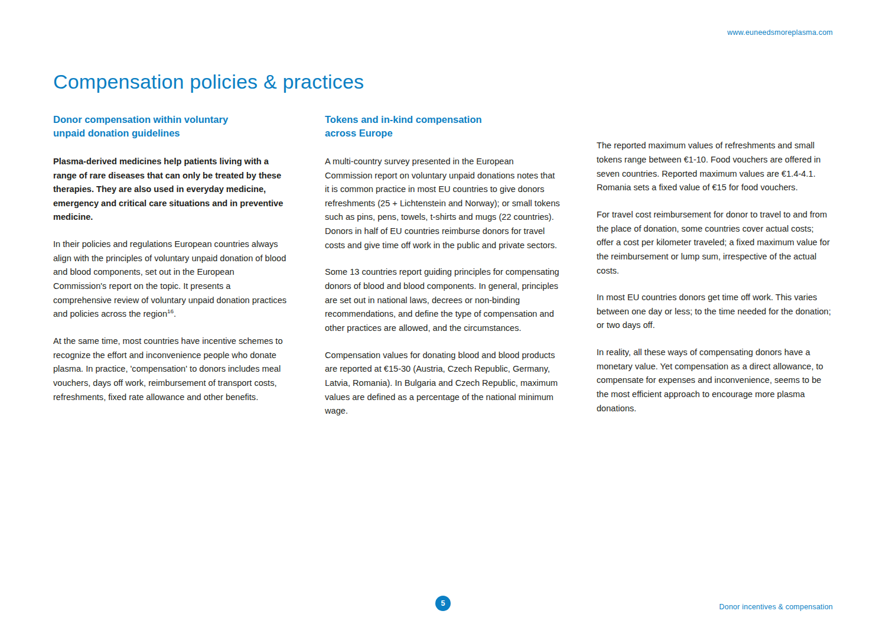www.euneedsmoreplasma.com
Compensation policies & practices
Donor compensation within voluntary
unpaid donation guidelines
Plasma-derived medicines help patients living with a range of rare diseases that can only be treated by these therapies. They are also used in everyday medicine, emergency and critical care situations and in preventive medicine.
In their policies and regulations European countries always align with the principles of voluntary unpaid donation of blood and blood components, set out in the European Commission's report on the topic. It presents a comprehensive review of voluntary unpaid donation practices and policies across the region16.
At the same time, most countries have incentive schemes to recognize the effort and inconvenience people who donate plasma. In practice, 'compensation' to donors includes meal vouchers, days off work, reimbursement of transport costs, refreshments, fixed rate allowance and other benefits.
Tokens and in-kind compensation
across Europe
A multi-country survey presented in the European Commission report on voluntary unpaid donations notes that it is common practice in most EU countries to give donors refreshments (25 + Lichtenstein and Norway); or small tokens such as pins, pens, towels, t-shirts and mugs (22 countries). Donors in half of EU countries reimburse donors for travel costs and give time off work in the public and private sectors.
Some 13 countries report guiding principles for compensating donors of blood and blood components. In general, principles are set out in national laws, decrees or non-binding recommendations, and define the type of compensation and other practices are allowed, and the circumstances.
Compensation values for donating blood and blood products are reported at €15-30 (Austria, Czech Republic, Germany, Latvia, Romania). In Bulgaria and Czech Republic, maximum values are defined as a percentage of the national minimum wage.
The reported maximum values of refreshments and small tokens range between €1-10. Food vouchers are offered in seven countries. Reported maximum values are €1.4-4.1. Romania sets a fixed value of €15 for food vouchers.
For travel cost reimbursement for donor to travel to and from the place of donation, some countries cover actual costs; offer a cost per kilometer traveled; a fixed maximum value for the reimbursement or lump sum, irrespective of the actual costs.
In most EU countries donors get time off work. This varies between one day or less; to the time needed for the donation; or two days off.
In reality, all these ways of compensating donors have a monetary value. Yet compensation as a direct allowance, to compensate for expenses and inconvenience, seems to be the most efficient approach to encourage more plasma donations.
5
Donor incentives & compensation